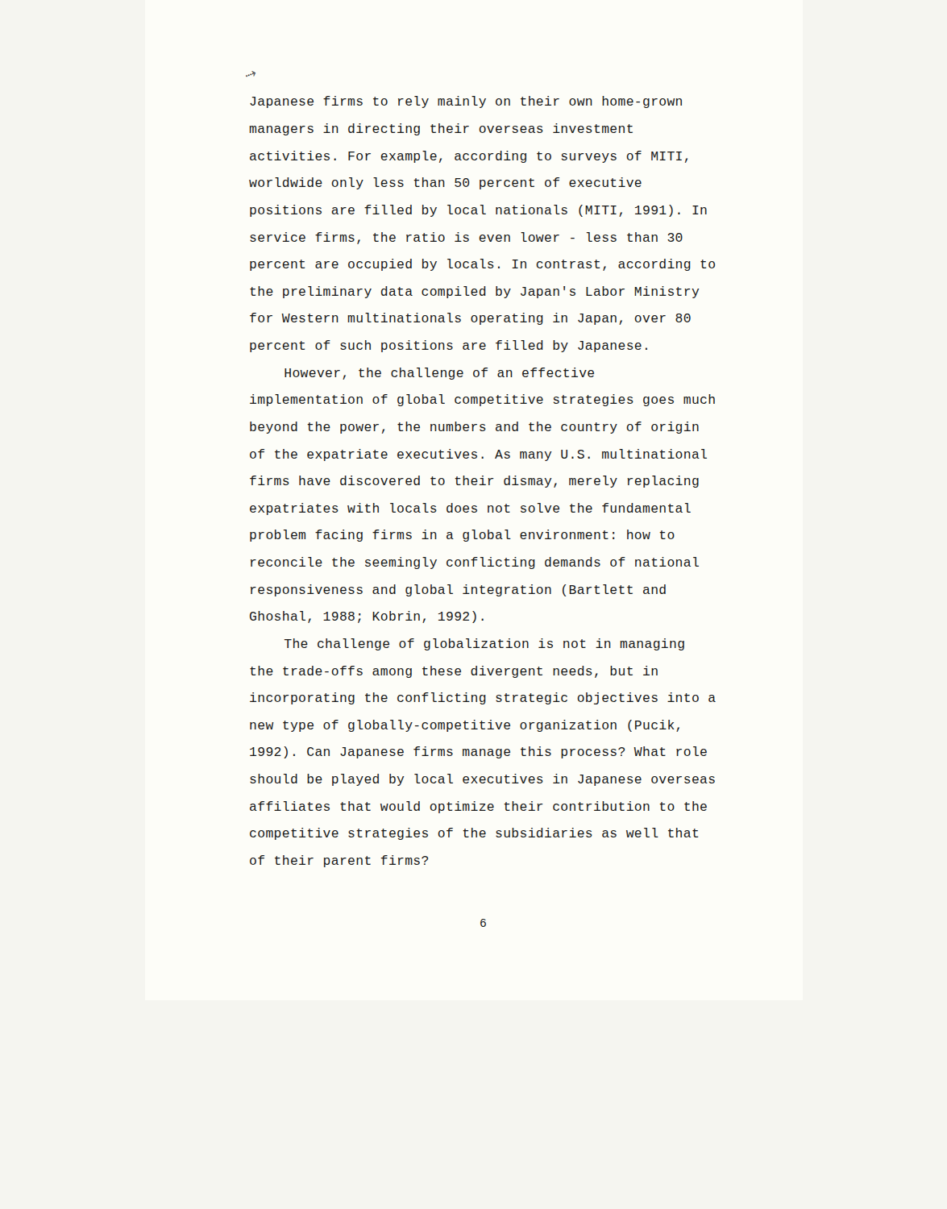⤑
Japanese firms to rely mainly on their own home-grown managers in directing their overseas investment activities. For example, according to surveys of MITI, worldwide only less than 50 percent of executive positions are filled by local nationals (MITI, 1991). In service firms, the ratio is even lower - less than 30 percent are occupied by locals. In contrast, according to the preliminary data compiled by Japan's Labor Ministry for Western multinationals operating in Japan, over 80 percent of such positions are filled by Japanese.
However, the challenge of an effective implementation of global competitive strategies goes much beyond the power, the numbers and the country of origin of the expatriate executives. As many U.S. multinational firms have discovered to their dismay, merely replacing expatriates with locals does not solve the fundamental problem facing firms in a global environment: how to reconcile the seemingly conflicting demands of national responsiveness and global integration (Bartlett and Ghoshal, 1988; Kobrin, 1992).
The challenge of globalization is not in managing the trade-offs among these divergent needs, but in incorporating the conflicting strategic objectives into a new type of globally-competitive organization (Pucik, 1992). Can Japanese firms manage this process? What role should be played by local executives in Japanese overseas affiliates that would optimize their contribution to the competitive strategies of the subsidiaries as well that of their parent firms?
6